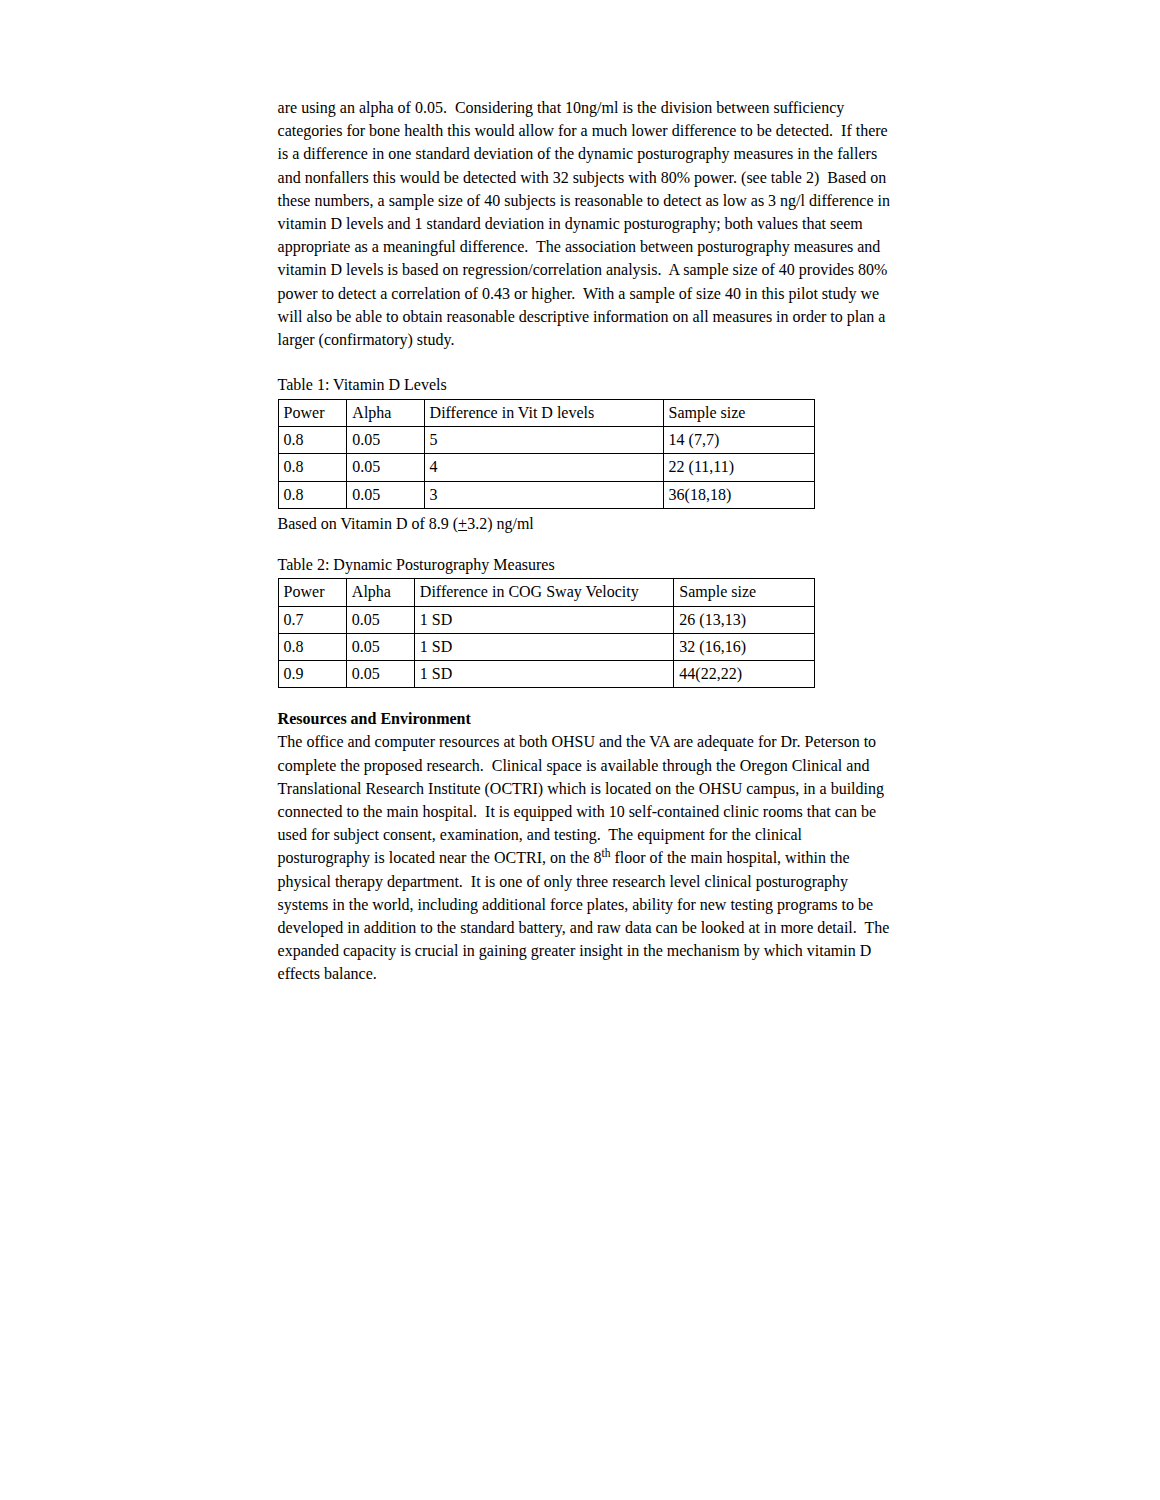are using an alpha of 0.05. Considering that 10ng/ml is the division between sufficiency categories for bone health this would allow for a much lower difference to be detected. If there is a difference in one standard deviation of the dynamic posturography measures in the fallers and nonfallers this would be detected with 32 subjects with 80% power. (see table 2) Based on these numbers, a sample size of 40 subjects is reasonable to detect as low as 3 ng/l difference in vitamin D levels and 1 standard deviation in dynamic posturography; both values that seem appropriate as a meaningful difference. The association between posturography measures and vitamin D levels is based on regression/correlation analysis. A sample size of 40 provides 80% power to detect a correlation of 0.43 or higher. With a sample of size 40 in this pilot study we will also be able to obtain reasonable descriptive information on all measures in order to plan a larger (confirmatory) study.
Table 1: Vitamin D Levels
| Power | Alpha | Difference in Vit D levels | Sample size |
| 0.8 | 0.05 | 5 | 14 (7,7) |
| 0.8 | 0.05 | 4 | 22 (11,11) |
| 0.8 | 0.05 | 3 | 36(18,18) |
Based on Vitamin D of 8.9 (+3.2) ng/ml
Table 2: Dynamic Posturography Measures
| Power | Alpha | Difference in COG Sway Velocity | Sample size |
| 0.7 | 0.05 | 1 SD | 26 (13,13) |
| 0.8 | 0.05 | 1 SD | 32 (16,16) |
| 0.9 | 0.05 | 1 SD | 44(22,22) |
Resources and Environment
The office and computer resources at both OHSU and the VA are adequate for Dr. Peterson to complete the proposed research. Clinical space is available through the Oregon Clinical and Translational Research Institute (OCTRI) which is located on the OHSU campus, in a building connected to the main hospital. It is equipped with 10 self-contained clinic rooms that can be used for subject consent, examination, and testing. The equipment for the clinical posturography is located near the OCTRI, on the 8th floor of the main hospital, within the physical therapy department. It is one of only three research level clinical posturography systems in the world, including additional force plates, ability for new testing programs to be developed in addition to the standard battery, and raw data can be looked at in more detail. The expanded capacity is crucial in gaining greater insight in the mechanism by which vitamin D effects balance.